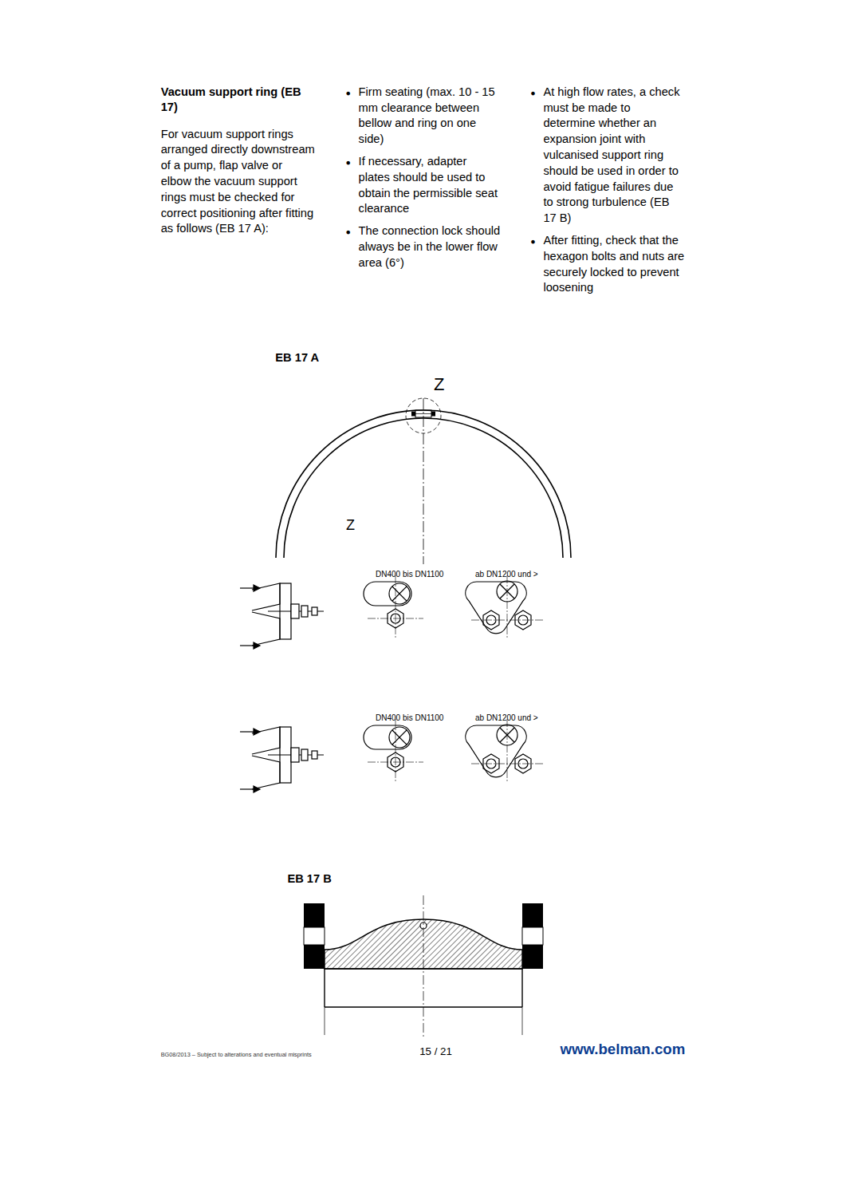Vacuum support ring (EB 17)
For vacuum support rings arranged directly downstream of a pump, flap valve or elbow the vacuum support rings must be checked for correct positioning after fitting as follows (EB 17 A):
Firm seating (max. 10 - 15 mm clearance between bellow and ring on one side)
If necessary, adapter plates should be used to obtain the permissible seat clearance
The connection lock should always be in the lower flow area (6°)
At high flow rates, a check must be made to determine whether an expansion joint with vulcanised support ring should be used in order to avoid fatigue failures due to strong turbulence (EB 17 B)
After fitting, check that the hexagon bolts and nuts are securely locked to prevent loosening
EB 17 A
Z Z
DN400 bis DN1100 ab DN1200 und > DN400 bis DN1100 ab DN1200 und >
EB 17 B
BG08/2013 – Subject to alterations and eventual misprints
15 / 21
www.belman.com